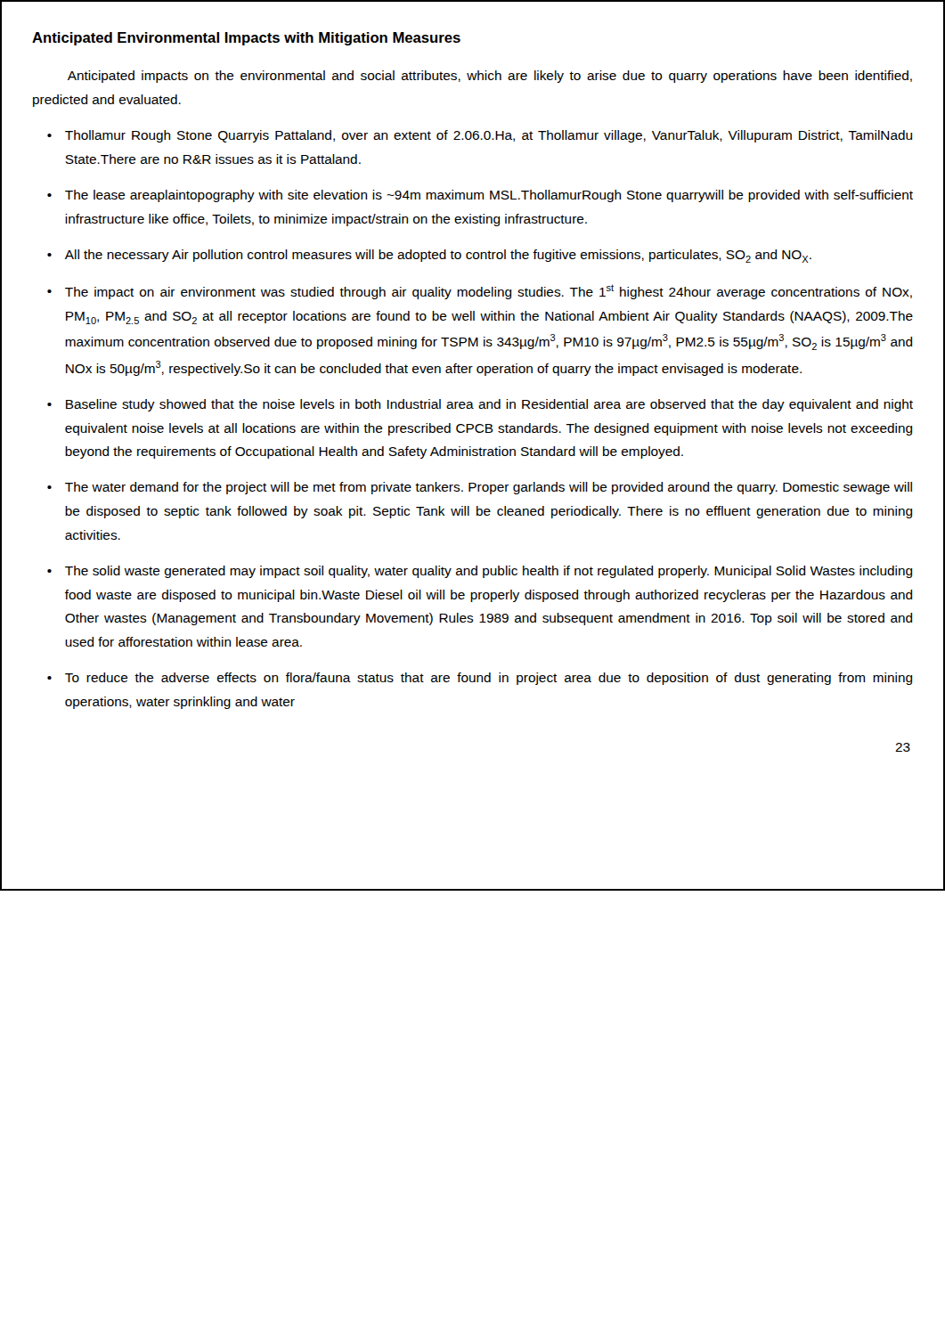Anticipated Environmental Impacts with Mitigation Measures
Anticipated impacts on the environmental and social attributes, which are likely to arise due to quarry operations have been identified, predicted and evaluated.
Thollamur Rough Stone Quarryis Pattaland, over an extent of 2.06.0.Ha, at Thollamur village, VanurTaluk, Villupuram District, TamilNadu State.There are no R&R issues as it is Pattaland.
The lease areaplaintopography with site elevation is ~94m maximum MSL.ThollamurRough Stone quarrywill be provided with self-sufficient infrastructure like office, Toilets, to minimize impact/strain on the existing infrastructure.
All the necessary Air pollution control measures will be adopted to control the fugitive emissions, particulates, SO2 and NOX.
The impact on air environment was studied through air quality modeling studies. The 1st highest 24hour average concentrations of NOx, PM10, PM2.5 and SO2 at all receptor locations are found to be well within the National Ambient Air Quality Standards (NAAQS), 2009.The maximum concentration observed due to proposed mining for TSPM is 343µg/m3, PM10 is 97µg/m3, PM2.5 is 55µg/m3, SO2 is 15µg/m3 and NOx is 50µg/m3, respectively.So it can be concluded that even after operation of quarry the impact envisaged is moderate.
Baseline study showed that the noise levels in both Industrial area and in Residential area are observed that the day equivalent and night equivalent noise levels at all locations are within the prescribed CPCB standards. The designed equipment with noise levels not exceeding beyond the requirements of Occupational Health and Safety Administration Standard will be employed.
The water demand for the project will be met from private tankers. Proper garlands will be provided around the quarry. Domestic sewage will be disposed to septic tank followed by soak pit. Septic Tank will be cleaned periodically. There is no effluent generation due to mining activities.
The solid waste generated may impact soil quality, water quality and public health if not regulated properly. Municipal Solid Wastes including food waste are disposed to municipal bin.Waste Diesel oil will be properly disposed through authorized recycleras per the Hazardous and Other wastes (Management and Transboundary Movement) Rules 1989 and subsequent amendment in 2016. Top soil will be stored and used for afforestation within lease area.
To reduce the adverse effects on flora/fauna status that are found in project area due to deposition of dust generating from mining operations, water sprinkling and water
23